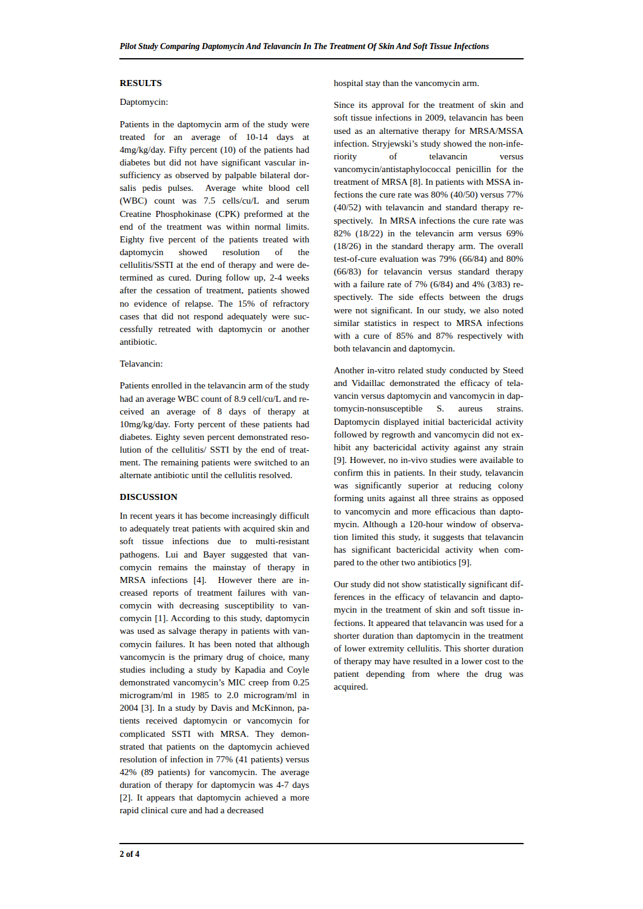Pilot Study Comparing Daptomycin And Telavancin In The Treatment Of Skin And Soft Tissue Infections
RESULTS
Daptomycin:
Patients in the daptomycin arm of the study were treated for an average of 10-14 days at 4mg/kg/day. Fifty percent (10) of the patients had diabetes but did not have significant vascular insufficiency as observed by palpable bilateral dorsalis pedis pulses. Average white blood cell (WBC) count was 7.5 cells/cu/L and serum Creatine Phosphokinase (CPK) preformed at the end of the treatment was within normal limits. Eighty five percent of the patients treated with daptomycin showed resolution of the cellulitis/SSTI at the end of therapy and were determined as cured. During follow up, 2-4 weeks after the cessation of treatment, patients showed no evidence of relapse. The 15% of refractory cases that did not respond adequately were successfully retreated with daptomycin or another antibiotic.
Telavancin:
Patients enrolled in the telavancin arm of the study had an average WBC count of 8.9 cell/cu/L and received an average of 8 days of therapy at 10mg/kg/day. Forty percent of these patients had diabetes. Eighty seven percent demonstrated resolution of the cellulitis/ SSTI by the end of treatment. The remaining patients were switched to an alternate antibiotic until the cellulitis resolved.
DISCUSSION
In recent years it has become increasingly difficult to adequately treat patients with acquired skin and soft tissue infections due to multi-resistant pathogens. Lui and Bayer suggested that vancomycin remains the mainstay of therapy in MRSA infections [4]. However there are increased reports of treatment failures with vancomycin with decreasing susceptibility to vancomycin [1]. According to this study, daptomycin was used as salvage therapy in patients with vancomycin failures. It has been noted that although vancomycin is the primary drug of choice, many studies including a study by Kapadia and Coyle demonstrated vancomycin’s MIC creep from 0.25 microgram/ml in 1985 to 2.0 microgram/ml in 2004 [3]. In a study by Davis and McKinnon, patients received daptomycin or vancomycin for complicated SSTI with MRSA. They demonstrated that patients on the daptomycin achieved resolution of infection in 77% (41 patients) versus 42% (89 patients) for vancomycin. The average duration of therapy for daptomycin was 4-7 days [2]. It appears that daptomycin achieved a more rapid clinical cure and had a decreased
hospital stay than the vancomycin arm.
Since its approval for the treatment of skin and soft tissue infections in 2009, telavancin has been used as an alternative therapy for MRSA/MSSA infection. Stryjewski’s study showed the non-inferiority of telavancin versus vancomycin/antistaphylococcal penicillin for the treatment of MRSA [8]. In patients with MSSA infections the cure rate was 80% (40/50) versus 77% (40/52) with telavancin and standard therapy respectively. In MRSA infections the cure rate was 82% (18/22) in the televancin arm versus 69% (18/26) in the standard therapy arm. The overall test-of-cure evaluation was 79% (66/84) and 80% (66/83) for telavancin versus standard therapy with a failure rate of 7% (6/84) and 4% (3/83) respectively. The side effects between the drugs were not significant. In our study, we also noted similar statistics in respect to MRSA infections with a cure of 85% and 87% respectively with both telavancin and daptomycin.
Another in-vitro related study conducted by Steed and Vidaillac demonstrated the efficacy of telavancin versus daptomycin and vancomycin in daptomycin-nonsusceptible S. aureus strains. Daptomycin displayed initial bactericidal activity followed by regrowth and vancomycin did not exhibit any bactericidal activity against any strain [9]. However, no in-vivo studies were available to confirm this in patients. In their study, telavancin was significantly superior at reducing colony forming units against all three strains as opposed to vancomycin and more efficacious than daptomycin. Although a 120-hour window of observation limited this study, it suggests that telavancin has significant bactericidal activity when compared to the other two antibiotics [9].
Our study did not show statistically significant differences in the efficacy of telavancin and daptomycin in the treatment of skin and soft tissue infections. It appeared that telavancin was used for a shorter duration than daptomycin in the treatment of lower extremity cellulitis. This shorter duration of therapy may have resulted in a lower cost to the patient depending from where the drug was acquired.
2 of 4